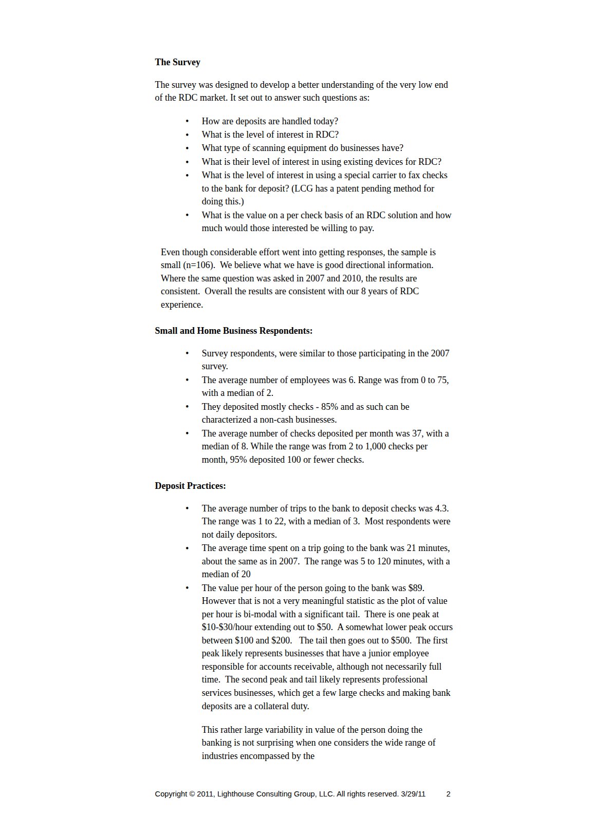The Survey
The survey was designed to develop a better understanding of the very low end of the RDC market. It set out to answer such questions as:
How are deposits are handled today?
What is the level of interest in RDC?
What type of scanning equipment do businesses have?
What is their level of interest in using existing devices for RDC?
What is the level of interest in using a special carrier to fax checks to the bank for deposit? (LCG has a patent pending method for doing this.)
What is the value on a per check basis of an RDC solution and how much would those interested be willing to pay.
Even though considerable effort went into getting responses, the sample is small (n=106). We believe what we have is good directional information. Where the same question was asked in 2007 and 2010, the results are consistent. Overall the results are consistent with our 8 years of RDC experience.
Small and Home Business Respondents:
Survey respondents, were similar to those participating in the 2007 survey.
The average number of employees was 6. Range was from 0 to 75, with a median of 2.
They deposited mostly checks - 85% and as such can be characterized a non-cash businesses.
The average number of checks deposited per month was 37, with a median of 8. While the range was from 2 to 1,000 checks per month, 95% deposited 100 or fewer checks.
Deposit Practices:
The average number of trips to the bank to deposit checks was 4.3. The range was 1 to 22, with a median of 3. Most respondents were not daily depositors.
The average time spent on a trip going to the bank was 21 minutes, about the same as in 2007. The range was 5 to 120 minutes, with a median of 20
The value per hour of the person going to the bank was $89. However that is not a very meaningful statistic as the plot of value per hour is bi-modal with a significant tail. There is one peak at $10-$30/hour extending out to $50. A somewhat lower peak occurs between $100 and $200. The tail then goes out to $500. The first peak likely represents businesses that have a junior employee responsible for accounts receivable, although not necessarily full time. The second peak and tail likely represents professional services businesses, which get a few large checks and making bank deposits are a collateral duty.
This rather large variability in value of the person doing the banking is not surprising when one considers the wide range of industries encompassed by the
Copyright © 2011, Lighthouse Consulting Group, LLC. All rights reserved. 3/29/11 2